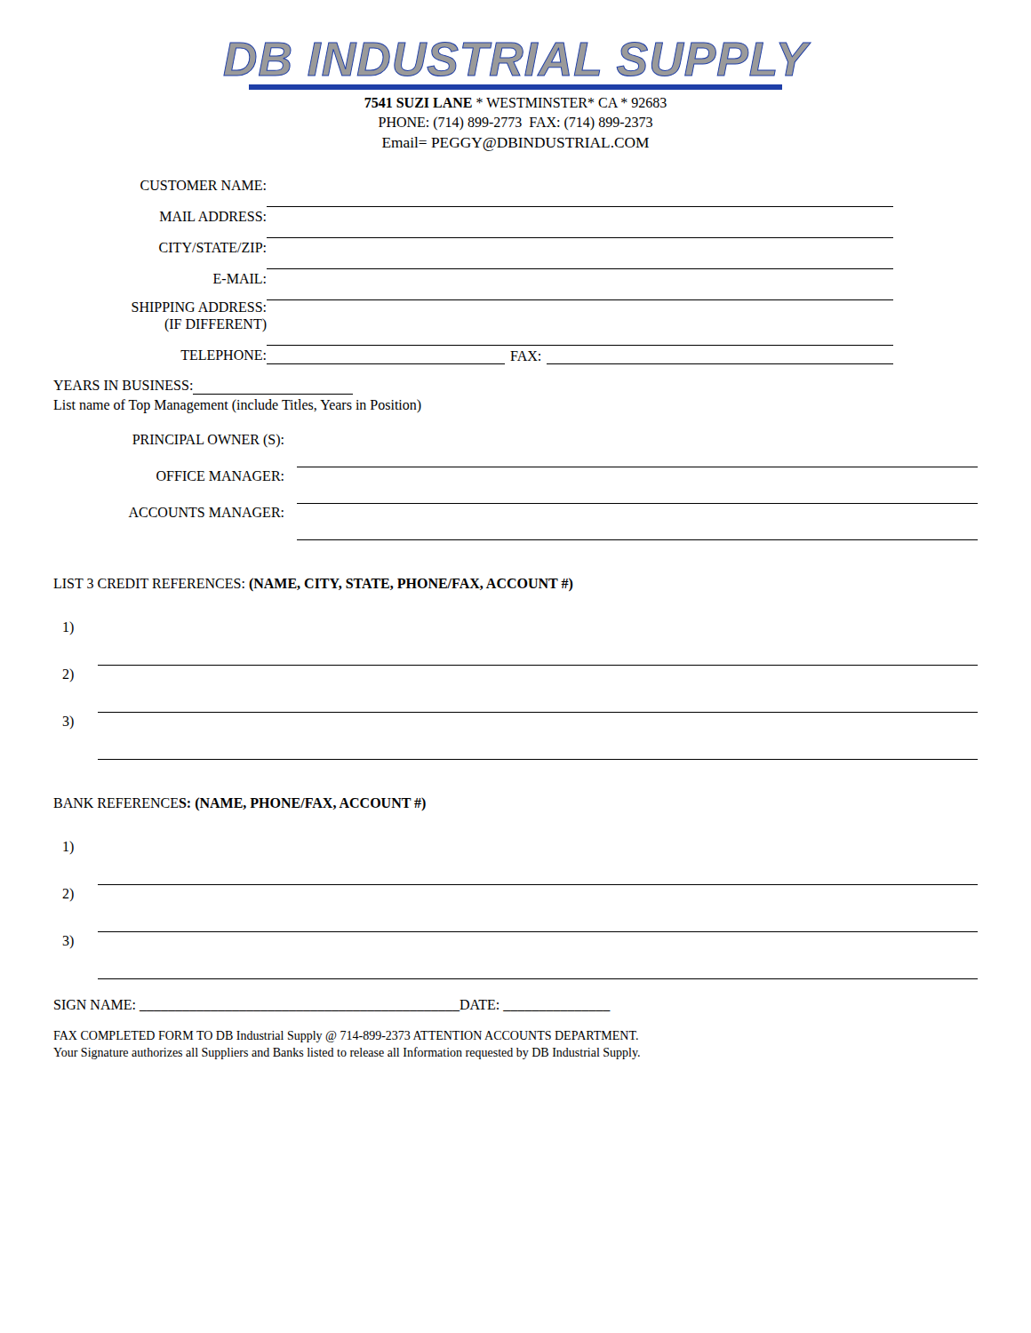DB INDUSTRIAL SUPPLY
7541 SUZI LANE * WESTMINSTER* CA * 92683
PHONE: (714) 899-2773 FAX: (714) 899-2373
Email= PEGGY@DBINDUSTRIAL.COM
| CUSTOMER NAME: | |
| MAIL ADDRESS: | |
| CITY/STATE/ZIP: | |
| E-MAIL: | |
| SHIPPING ADDRESS: (IF DIFFERENT) | |
| TELEPHONE: | FAX: |
YEARS IN BUSINESS:
List name of Top Management (include Titles, Years in Position)
| PRINCIPAL OWNER (S): | |
| OFFICE MANAGER: | |
| ACCOUNTS MANAGER: | |
LIST 3 CREDIT REFERENCES: (NAME, CITY, STATE, PHONE/FAX, ACCOUNT #)
| 1) | |
| 2) | |
| 3) | |
BANK REFERENCES: (NAME, PHONE/FAX, ACCOUNT #)
| 1) | |
| 2) | |
| 3) | |
SIGN NAME: _____________________________________________DATE: _______________
FAX COMPLETED FORM TO DB Industrial Supply @ 714-899-2373 ATTENTION ACCOUNTS DEPARTMENT.
Your Signature authorizes all Suppliers and Banks listed to release all Information requested by DB Industrial Supply.